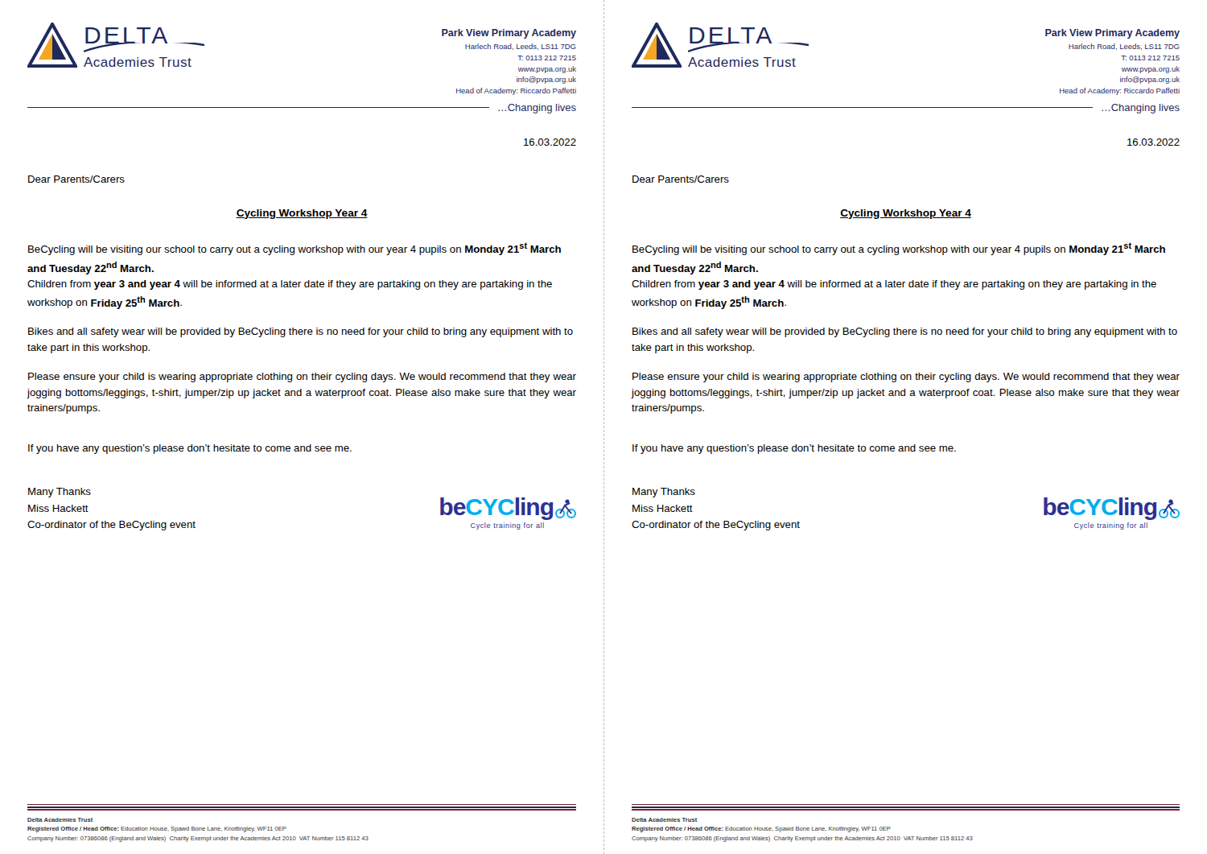DELTA
Academies Trust
Park View Primary Academy
Harlech Road, Leeds, LS11 7DG
T: 0113 212 7215
www.pvpa.org.uk
info@pvpa.org.uk
Head of Academy: Riccardo Paffetti
…Changing lives
16.03.2022
Dear Parents/Carers
Cycling Workshop Year 4
BeCycling will be visiting our school to carry out a cycling workshop with our year 4 pupils on Monday 21st March and Tuesday 22nd March.
Children from year 3 and year 4 will be informed at a later date if they are partaking on they are partaking in the workshop on Friday 25th March.
Bikes and all safety wear will be provided by BeCycling there is no need for your child to bring any equipment with to take part in this workshop.
Please ensure your child is wearing appropriate clothing on their cycling days. We would recommend that they wear jogging bottoms/leggings, t-shirt, jumper/zip up jacket and a waterproof coat. Please also make sure that they wear trainers/pumps.
If you have any question’s please don’t hesitate to come and see me.
Many Thanks
Miss Hackett
Co-ordinator of the BeCycling event
be CYC ling
Cycle training for all
Delta Academies Trust
Registered Office / Head Office: Education House, Spawd Bone Lane, Knottingley, WF11 0EP
Company Number: 07386086 (England and Wales) Charity Exempt under the Academies Act 2010 VAT Number 115 8112 43
DELTA
Academies Trust
Park View Primary Academy
Harlech Road, Leeds, LS11 7DG
T: 0113 212 7215
www.pvpa.org.uk
info@pvpa.org.uk
Head of Academy: Riccardo Paffetti
…Changing lives
16.03.2022
Dear Parents/Carers
Cycling Workshop Year 4
BeCycling will be visiting our school to carry out a cycling workshop with our year 4 pupils on Monday 21st March and Tuesday 22nd March.
Children from year 3 and year 4 will be informed at a later date if they are partaking on they are partaking in the workshop on Friday 25th March.
Bikes and all safety wear will be provided by BeCycling there is no need for your child to bring any equipment with to take part in this workshop.
Please ensure your child is wearing appropriate clothing on their cycling days. We would recommend that they wear jogging bottoms/leggings, t-shirt, jumper/zip up jacket and a waterproof coat. Please also make sure that they wear trainers/pumps.
If you have any question’s please don’t hesitate to come and see me.
Many Thanks
Miss Hackett
Co-ordinator of the BeCycling event
be CYC ling
Cycle training for all
Delta Academies Trust
Registered Office / Head Office: Education House, Spawd Bone Lane, Knottingley, WF11 0EP
Company Number: 07386086 (England and Wales) Charity Exempt under the Academies Act 2010 VAT Number 115 8112 43